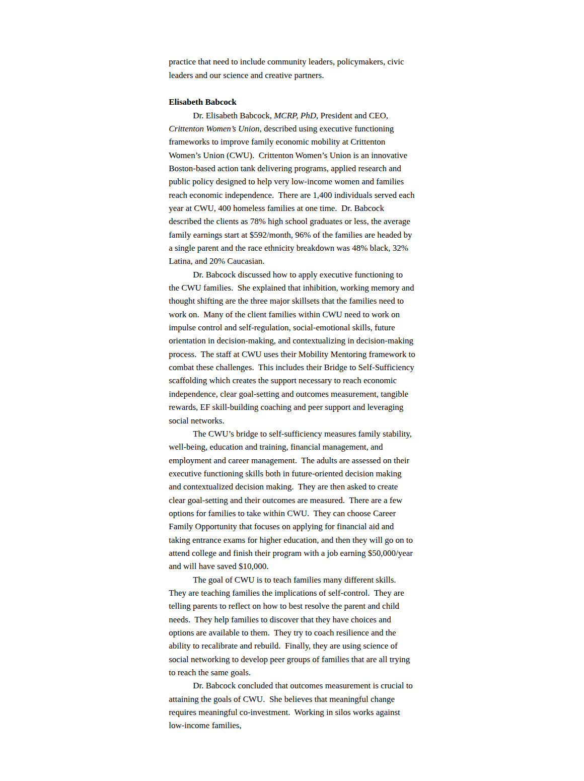practice that need to include community leaders, policymakers, civic leaders and our science and creative partners.
Elisabeth Babcock
Dr. Elisabeth Babcock, MCRP, PhD, President and CEO, Crittenton Women’s Union, described using executive functioning frameworks to improve family economic mobility at Crittenton Women’s Union (CWU). Crittenton Women’s Union is an innovative Boston-based action tank delivering programs, applied research and public policy designed to help very low-income women and families reach economic independence. There are 1,400 individuals served each year at CWU, 400 homeless families at one time. Dr. Babcock described the clients as 78% high school graduates or less, the average family earnings start at $592/month, 96% of the families are headed by a single parent and the race ethnicity breakdown was 48% black, 32% Latina, and 20% Caucasian.
Dr. Babcock discussed how to apply executive functioning to the CWU families. She explained that inhibition, working memory and thought shifting are the three major skillsets that the families need to work on. Many of the client families within CWU need to work on impulse control and self-regulation, social-emotional skills, future orientation in decision-making, and contextualizing in decision-making process. The staff at CWU uses their Mobility Mentoring framework to combat these challenges. This includes their Bridge to Self-Sufficiency scaffolding which creates the support necessary to reach economic independence, clear goal-setting and outcomes measurement, tangible rewards, EF skill-building coaching and peer support and leveraging social networks.
The CWU’s bridge to self-sufficiency measures family stability, well-being, education and training, financial management, and employment and career management. The adults are assessed on their executive functioning skills both in future-oriented decision making and contextualized decision making. They are then asked to create clear goal-setting and their outcomes are measured. There are a few options for families to take within CWU. They can choose Career Family Opportunity that focuses on applying for financial aid and taking entrance exams for higher education, and then they will go on to attend college and finish their program with a job earning $50,000/year and will have saved $10,000.
The goal of CWU is to teach families many different skills. They are teaching families the implications of self-control. They are telling parents to reflect on how to best resolve the parent and child needs. They help families to discover that they have choices and options are available to them. They try to coach resilience and the ability to recalibrate and rebuild. Finally, they are using science of social networking to develop peer groups of families that are all trying to reach the same goals.
Dr. Babcock concluded that outcomes measurement is crucial to attaining the goals of CWU. She believes that meaningful change requires meaningful co-investment. Working in silos works against low-income families,